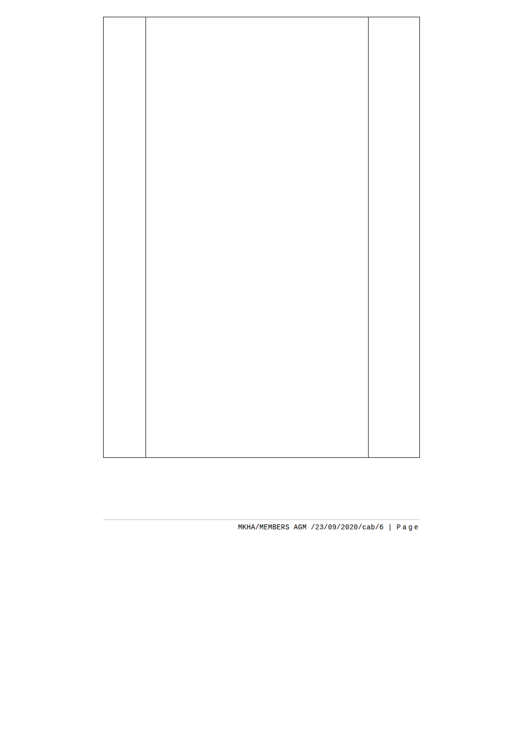MKHA/MEMBERS AGM /23/09/2020/cab/6 | Page